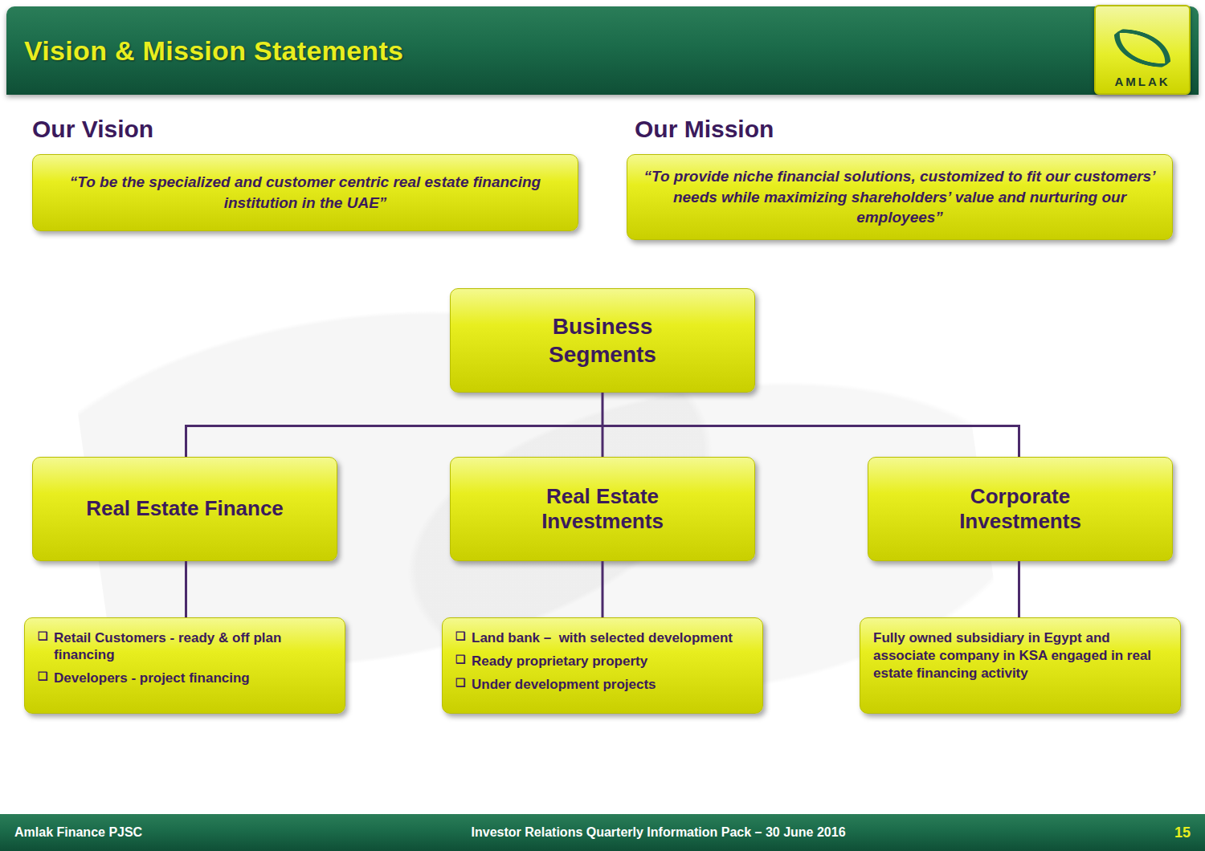Vision & Mission Statements
AMLAK
Our Vision
“To be the specialized and customer centric real estate financing institution in the UAE”
Our Mission
“To provide niche financial solutions, customized to fit our customers’ needs while maximizing shareholders’ value and nurturing our employees”
Business
Segments
Real Estate Finance
Real Estate
Investments
Corporate
Investments
Retail Customers - ready & off plan financing
Developers - project financing
Land bank – with selected development
Ready proprietary property
Under development projects
Fully owned subsidiary in Egypt and associate company in KSA engaged in real estate financing activity
Amlak Finance PJSC
Investor Relations Quarterly Information Pack – 30 June 2016
15